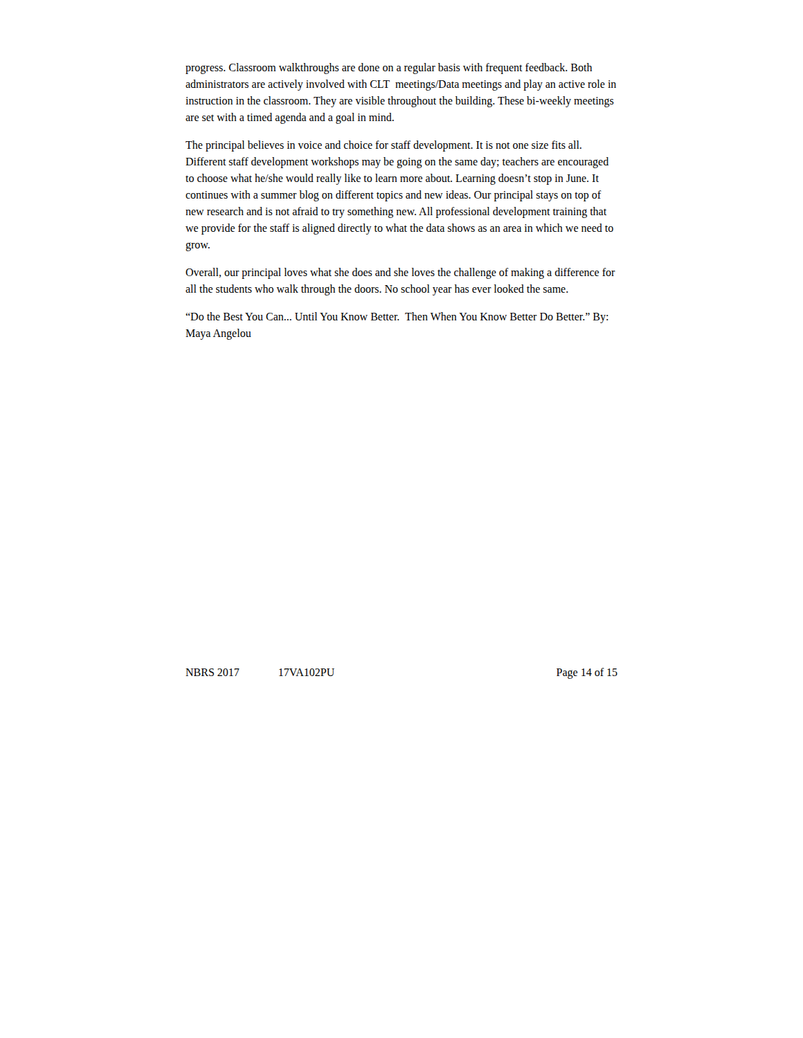progress. Classroom walkthroughs are done on a regular basis with frequent feedback. Both administrators are actively involved with CLT meetings/Data meetings and play an active role in instruction in the classroom. They are visible throughout the building. These bi-weekly meetings are set with a timed agenda and a goal in mind.
The principal believes in voice and choice for staff development. It is not one size fits all. Different staff development workshops may be going on the same day; teachers are encouraged to choose what he/she would really like to learn more about. Learning doesn’t stop in June. It continues with a summer blog on different topics and new ideas. Our principal stays on top of new research and is not afraid to try something new. All professional development training that we provide for the staff is aligned directly to what the data shows as an area in which we need to grow.
Overall, our principal loves what she does and she loves the challenge of making a difference for all the students who walk through the doors. No school year has ever looked the same.
“Do the Best You Can... Until You Know Better. Then When You Know Better Do Better.” By: Maya Angelou
NBRS 2017 17VA102PU Page 14 of 15